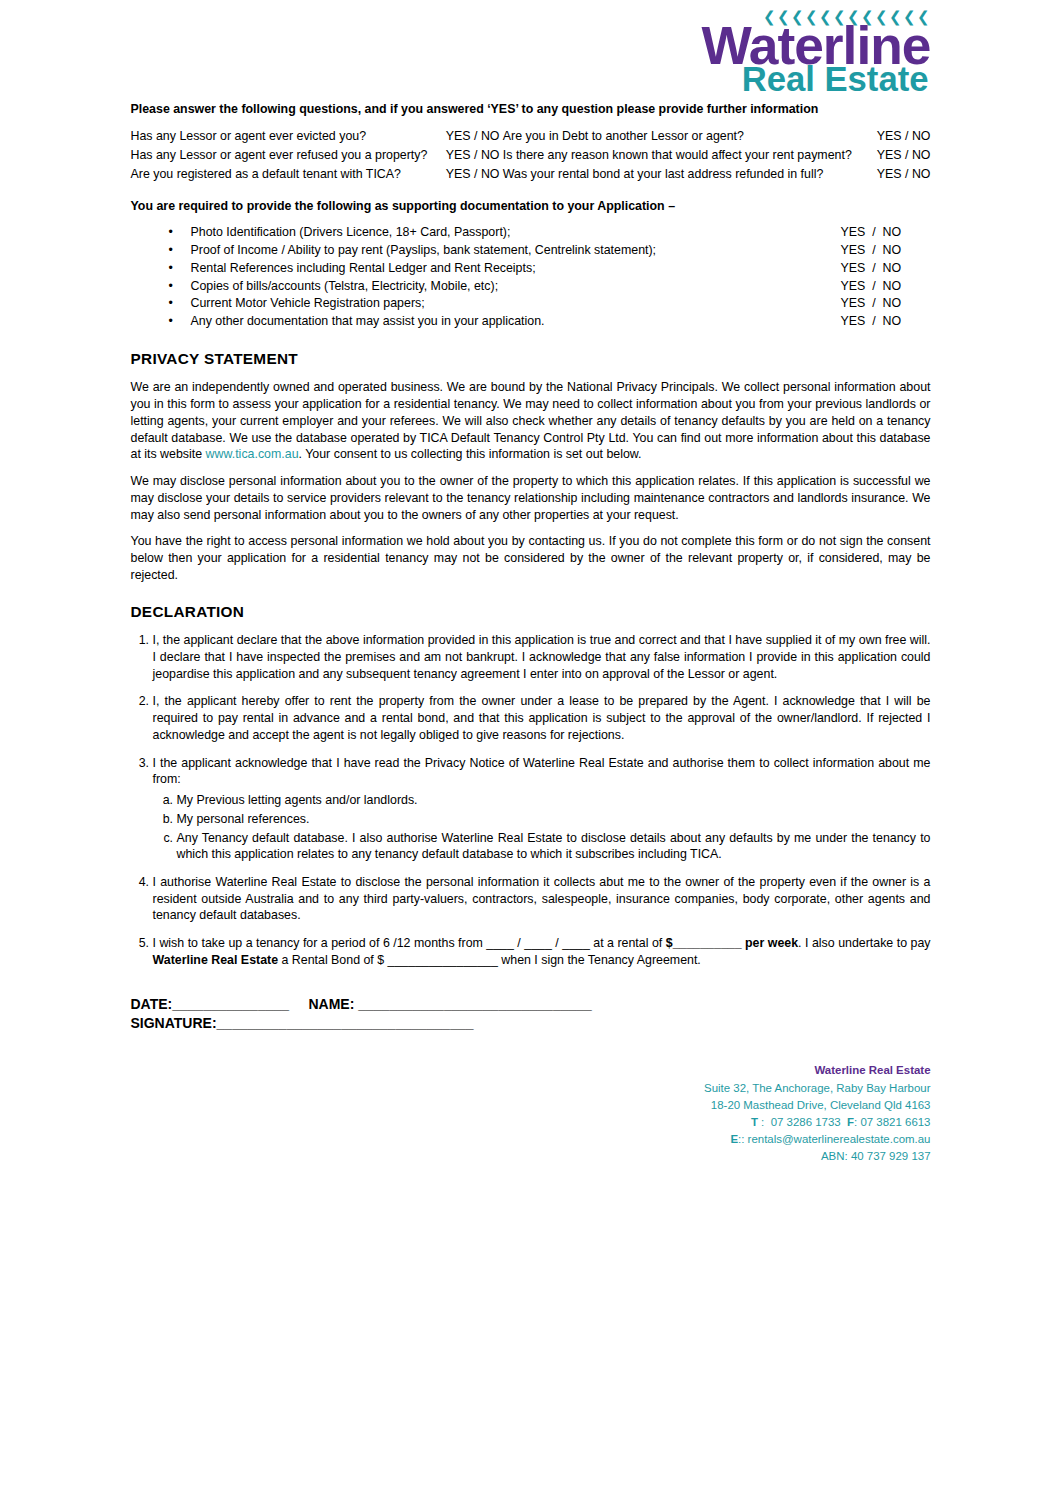❮❮❮❮❮❮❮❮❮❮❮❮ Waterline Real Estate
Please answer the following questions, and if you answered ‘YES’ to any question please provide further information
| Has any Lessor or agent ever evicted you? | YES / NO | Are you in Debt to another Lessor or agent? | YES / NO |
| Has any Lessor or agent ever refused you a property? | YES / NO | Is there any reason known that would affect your rent payment? | YES / NO |
| Are you registered as a default tenant with TICA? | YES / NO | Was your rental bond at your last address refunded in full? | YES / NO |
You are required to provide the following as supporting documentation to your Application –
Photo Identification (Drivers Licence, 18+ Card, Passport);YES / NO
Proof of Income / Ability to pay rent (Payslips, bank statement, Centrelink statement);YES / NO
Rental References including Rental Ledger and Rent Receipts;YES / NO
Copies of bills/accounts (Telstra, Electricity, Mobile, etc);YES / NO
Current Motor Vehicle Registration papers;YES / NO
Any other documentation that may assist you in your application.YES / NO
PRIVACY STATEMENT
We are an independently owned and operated business. We are bound by the National Privacy Principals. We collect personal information about you in this form to assess your application for a residential tenancy. We may need to collect information about you from your previous landlords or letting agents, your current employer and your referees. We will also check whether any details of tenancy defaults by you are held on a tenancy default database. We use the database operated by TICA Default Tenancy Control Pty Ltd. You can find out more information about this database at its website www.tica.com.au. Your consent to us collecting this information is set out below.
We may disclose personal information about you to the owner of the property to which this application relates. If this application is successful we may disclose your details to service providers relevant to the tenancy relationship including maintenance contractors and landlords insurance. We may also send personal information about you to the owners of any other properties at your request.
You have the right to access personal information we hold about you by contacting us. If you do not complete this form or do not sign the consent below then your application for a residential tenancy may not be considered by the owner of the relevant property or, if considered, may be rejected.
DECLARATION
I, the applicant declare that the above information provided in this application is true and correct and that I have supplied it of my own free will. I declare that I have inspected the premises and am not bankrupt. I acknowledge that any false information I provide in this application could jeopardise this application and any subsequent tenancy agreement I enter into on approval of the Lessor or agent.
I, the applicant hereby offer to rent the property from the owner under a lease to be prepared by the Agent. I acknowledge that I will be required to pay rental in advance and a rental bond, and that this application is subject to the approval of the owner/landlord. If rejected I acknowledge and accept the agent is not legally obliged to give reasons for rejections.
I the applicant acknowledge that I have read the Privacy Notice of Waterline Real Estate and authorise them to collect information about me from:
My Previous letting agents and/or landlords.
My personal references.
Any Tenancy default database. I also authorise Waterline Real Estate to disclose details about any defaults by me under the tenancy to which this application relates to any tenancy default database to which it subscribes including TICA.
I authorise Waterline Real Estate to disclose the personal information it collects abut me to the owner of the property even if the owner is a resident outside Australia and to any third party-valuers, contractors, salespeople, insurance companies, body corporate, other agents and tenancy default databases.
I wish to take up a tenancy for a period of 6 /12 months from ____ / ____ / ____ at a rental of $__________ per week. I also undertake to pay Waterline Real Estate a Rental Bond of $ ________________ when I sign the Tenancy Agreement.
DATE:_______________ NAME: ______________________________ SIGNATURE:_________________________________
Waterline Real Estate
Suite 32, The Anchorage, Raby Bay Harbour
18-20 Masthead Drive, Cleveland Qld 4163
T : 07 3286 1733 F: 07 3821 6613
E:: rentals@waterlinerealestate.com.au
ABN: 40 737 929 137